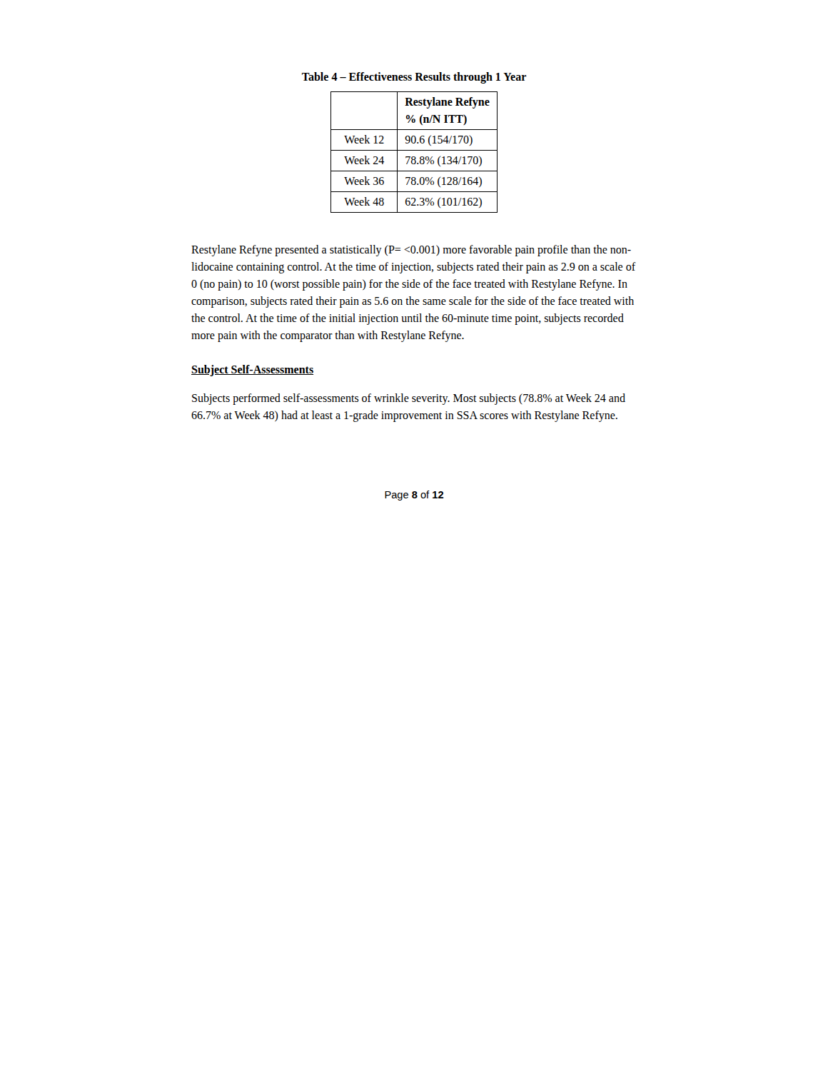Table 4 – Effectiveness Results through 1 Year
| | Restylane Refyne % (n/N ITT) |
| Week 12 | 90.6 (154/170) |
| Week 24 | 78.8% (134/170) |
| Week 36 | 78.0% (128/164) |
| Week 48 | 62.3% (101/162) |
Restylane Refyne presented a statistically (P= <0.001) more favorable pain profile than the non-lidocaine containing control. At the time of injection, subjects rated their pain as 2.9 on a scale of 0 (no pain) to 10 (worst possible pain) for the side of the face treated with Restylane Refyne. In comparison, subjects rated their pain as 5.6 on the same scale for the side of the face treated with the control. At the time of the initial injection until the 60-minute time point, subjects recorded more pain with the comparator than with Restylane Refyne.
Subject Self-Assessments
Subjects performed self-assessments of wrinkle severity. Most subjects (78.8% at Week 24 and 66.7% at Week 48) had at least a 1-grade improvement in SSA scores with Restylane Refyne.
Page 8 of 12